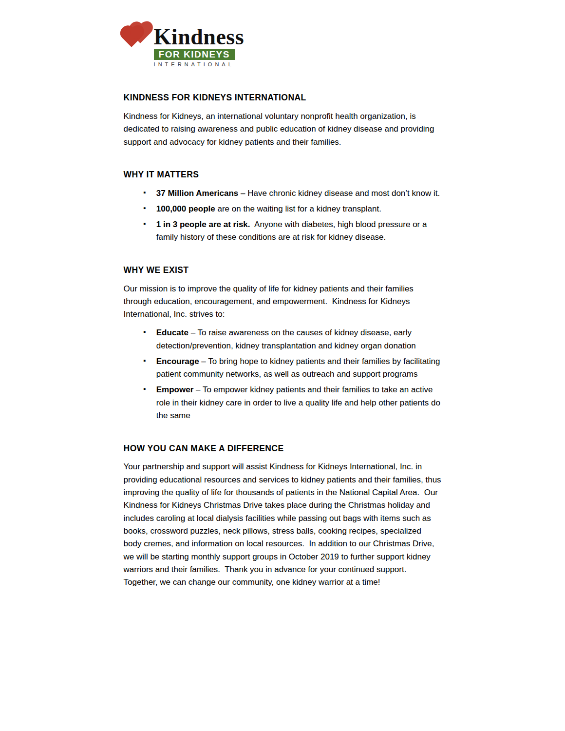Kindness for Kidneys International
Kindness for Kidneys International
Kindness for Kidneys, an international voluntary nonprofit health organization, is dedicated to raising awareness and public education of kidney disease and providing support and advocacy for kidney patients and their families.
Why It Matters
37 Million Americans – Have chronic kidney disease and most don’t know it.
100,000 people are on the waiting list for a kidney transplant.
1 in 3 people are at risk. Anyone with diabetes, high blood pressure or a family history of these conditions are at risk for kidney disease.
Why We Exist
Our mission is to improve the quality of life for kidney patients and their families through education, encouragement, and empowerment. Kindness for Kidneys International, Inc. strives to:
Educate – To raise awareness on the causes of kidney disease, early detection/prevention, kidney transplantation and kidney organ donation
Encourage – To bring hope to kidney patients and their families by facilitating patient community networks, as well as outreach and support programs
Empower – To empower kidney patients and their families to take an active role in their kidney care in order to live a quality life and help other patients do the same
How You Can Make a Difference
Your partnership and support will assist Kindness for Kidneys International, Inc. in providing educational resources and services to kidney patients and their families, thus improving the quality of life for thousands of patients in the National Capital Area. Our Kindness for Kidneys Christmas Drive takes place during the Christmas holiday and includes caroling at local dialysis facilities while passing out bags with items such as books, crossword puzzles, neck pillows, stress balls, cooking recipes, specialized body cremes, and information on local resources. In addition to our Christmas Drive, we will be starting monthly support groups in October 2019 to further support kidney warriors and their families. Thank you in advance for your continued support. Together, we can change our community, one kidney warrior at a time!